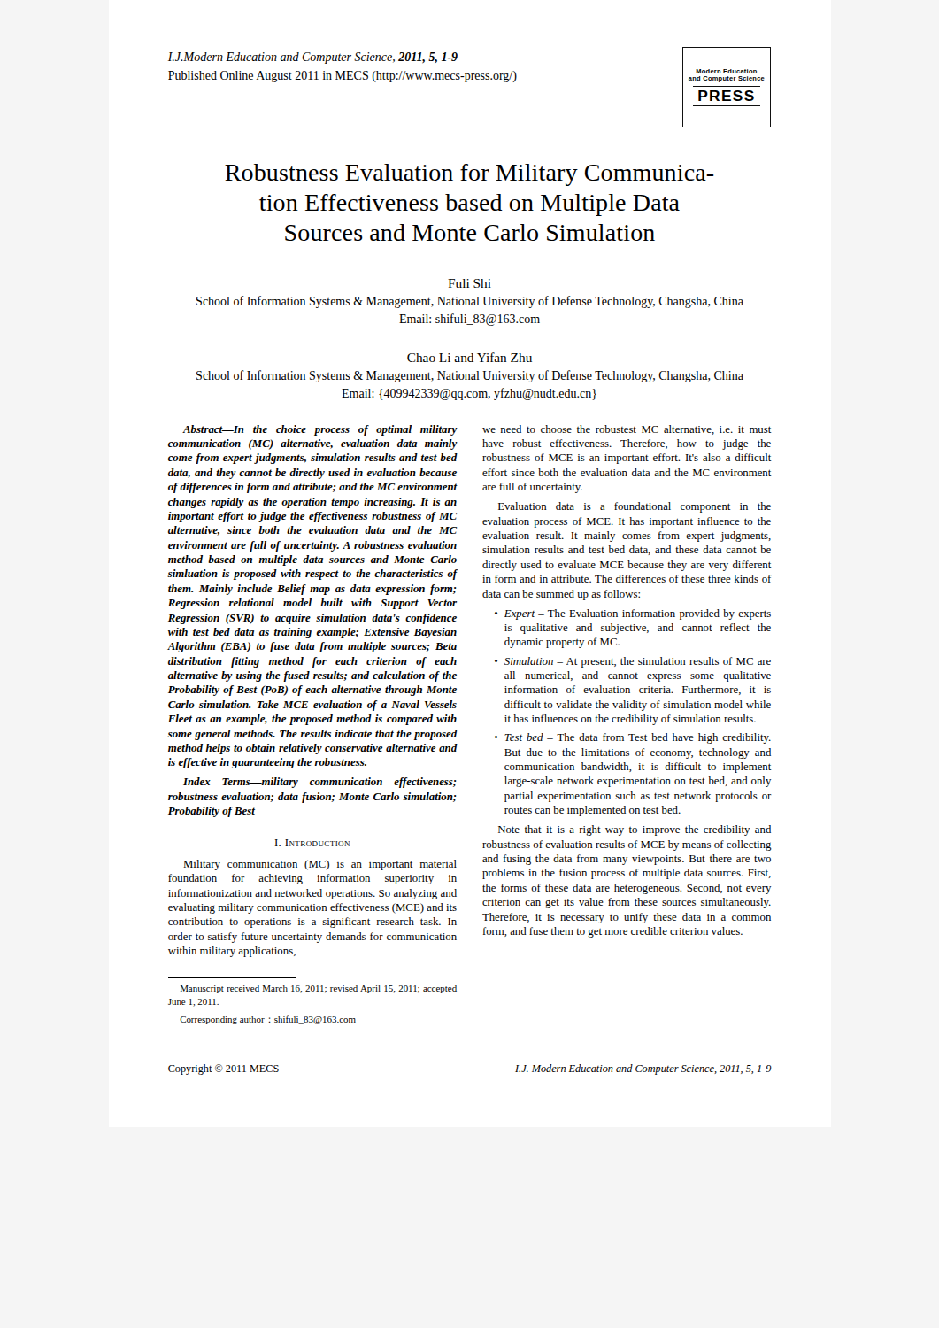I.J.Modern Education and Computer Science, 2011, 5, 1-9
Published Online August 2011 in MECS (http://www.mecs-press.org/)
Modern Education
and Computer Science
PRESS
Robustness Evaluation for Military Communica-
tion Effectiveness based on Multiple Data
Sources and Monte Carlo Simulation
Fuli Shi
School of Information Systems & Management, National University of Defense Technology, Changsha, China
Email: shifuli_83@163.com
Chao Li and Yifan Zhu
School of Information Systems & Management, National University of Defense Technology, Changsha, China
Email: {409942339@qq.com, yfzhu@nudt.edu.cn}
Abstract—In the choice process of optimal military communication (MC) alternative, evaluation data mainly come from expert judgments, simulation results and test bed data, and they cannot be directly used in evaluation because of differences in form and attribute; and the MC environment changes rapidly as the operation tempo increasing. It is an important effort to judge the effectiveness robustness of MC alternative, since both the evaluation data and the MC environment are full of uncertainty. A robustness evaluation method based on multiple data sources and Monte Carlo simluation is proposed with respect to the characteristics of them. Mainly include Belief map as data expression form; Regression relational model built with Support Vector Regression (SVR) to acquire simulation data's confidence with test bed data as training example; Extensive Bayesian Algorithm (EBA) to fuse data from multiple sources; Beta distribution fitting method for each criterion of each alternative by using the fused results; and calculation of the Probability of Best (PoB) of each alternative through Monte Carlo simulation. Take MCE evaluation of a Naval Vessels Fleet as an example, the proposed method is compared with some general methods. The results indicate that the proposed method helps to obtain relatively conservative alternative and is effective in guaranteeing the robustness.
Index Terms—military communication effectiveness; robustness evaluation; data fusion; Monte Carlo simulation; Probability of Best
I. Introduction
Military communication (MC) is an important material foundation for achieving information superiority in informationization and networked operations. So analyzing and evaluating military communication effectiveness (MCE) and its contribution to operations is a significant research task. In order to satisfy future uncertainty demands for communication within military applications,
Manuscript received March 16, 2011; revised April 15, 2011; accepted June 1, 2011.
Corresponding author：shifuli_83@163.com
we need to choose the robustest MC alternative, i.e. it must have robust effectiveness. Therefore, how to judge the robustness of MCE is an important effort. It's also a difficult effort since both the evaluation data and the MC environment are full of uncertainty.
Evaluation data is a foundational component in the evaluation process of MCE. It has important influence to the evaluation result. It mainly comes from expert judgments, simulation results and test bed data, and these data cannot be directly used to evaluate MCE because they are very different in form and in attribute. The differences of these three kinds of data can be summed up as follows:
Expert – The Evaluation information provided by experts is qualitative and subjective, and cannot reflect the dynamic property of MC.
Simulation – At present, the simulation results of MC are all numerical, and cannot express some qualitative information of evaluation criteria. Furthermore, it is difficult to validate the validity of simulation model while it has influences on the credibility of simulation results.
Test bed – The data from Test bed have high credibility. But due to the limitations of economy, technology and communication bandwidth, it is difficult to implement large-scale network experimentation on test bed, and only partial experimentation such as test network protocols or routes can be implemented on test bed.
Note that it is a right way to improve the credibility and robustness of evaluation results of MCE by means of collecting and fusing the data from many viewpoints. But there are two problems in the fusion process of multiple data sources. First, the forms of these data are heterogeneous. Second, not every criterion can get its value from these sources simultaneously. Therefore, it is necessary to unify these data in a common form, and fuse them to get more credible criterion values.
Copyright © 2011 MECS
I.J. Modern Education and Computer Science, 2011, 5, 1-9